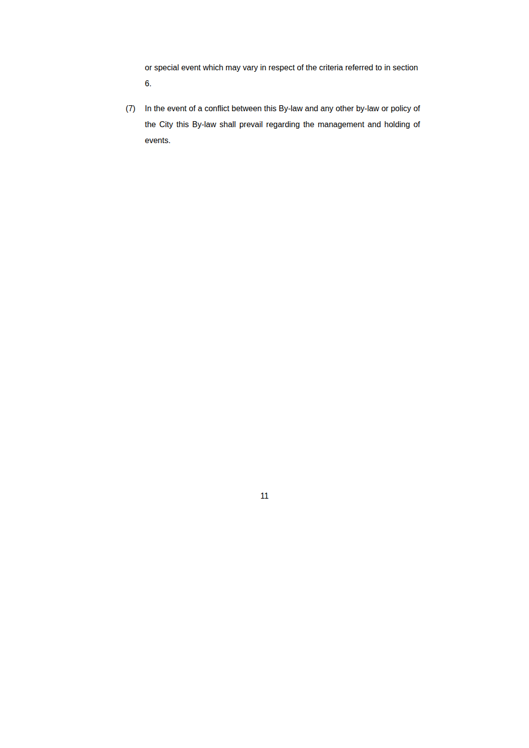or special event which may vary in respect of the criteria referred to in section 6.
(7)
In the event of a conflict between this By-law and any other by-law or policy of the City this By-law shall prevail regarding the management and holding of events.
11